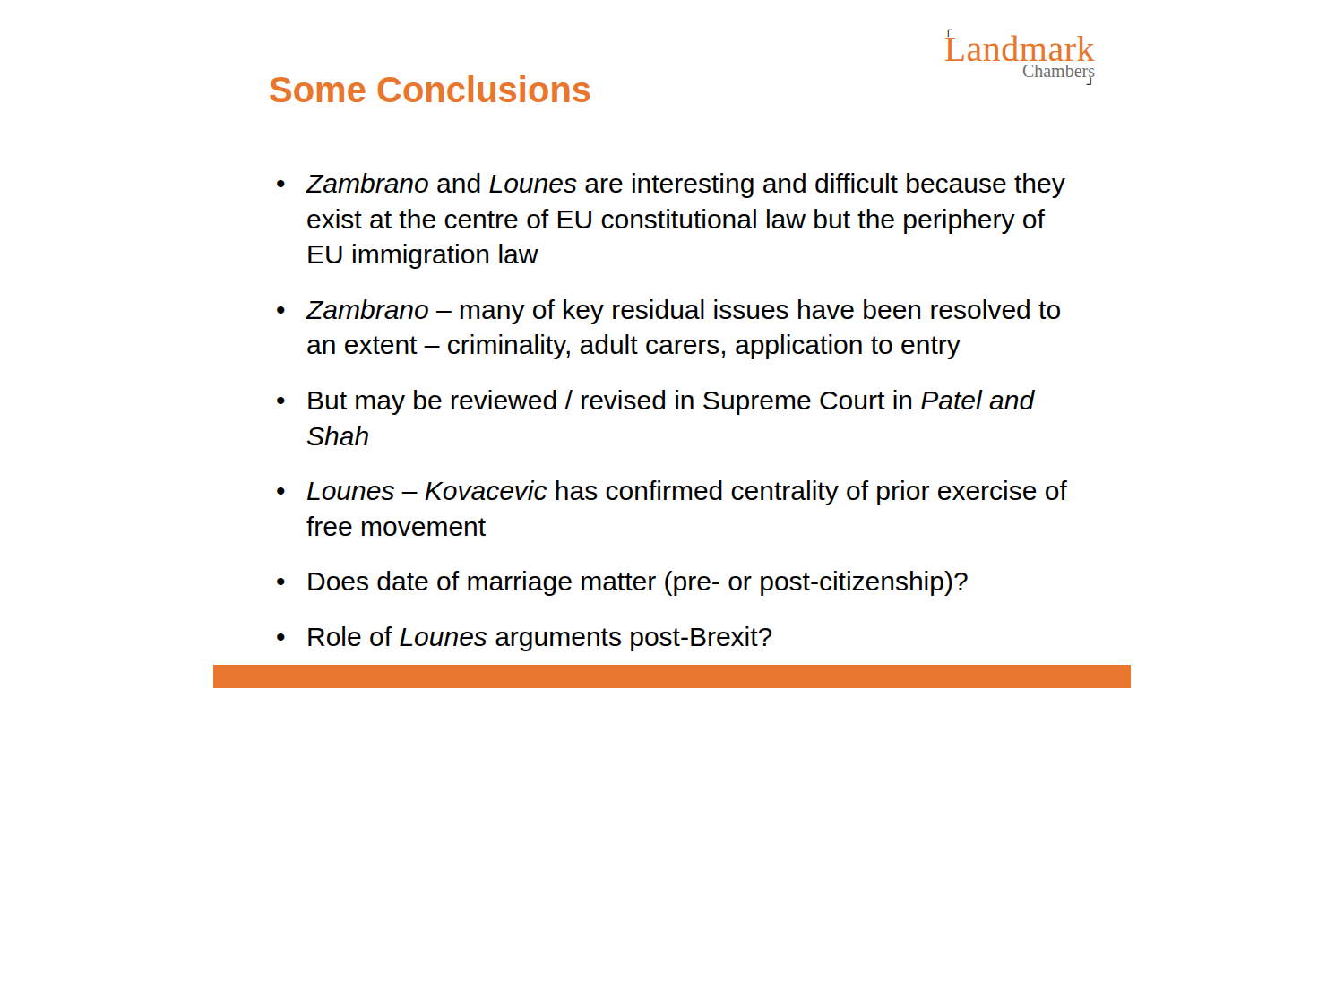┌
Landmark
Chambers
┘
Some Conclusions
Zambrano and Lounes are interesting and difficult because they exist at the centre of EU constitutional law but the periphery of EU immigration law
Zambrano – many of key residual issues have been resolved to an extent – criminality, adult carers, application to entry
But may be reviewed / revised in Supreme Court in Patel and Shah
Lounes – Kovacevic has confirmed centrality of prior exercise of free movement
Does date of marriage matter (pre- or post-citizenship)?
Role of Lounes arguments post-Brexit?